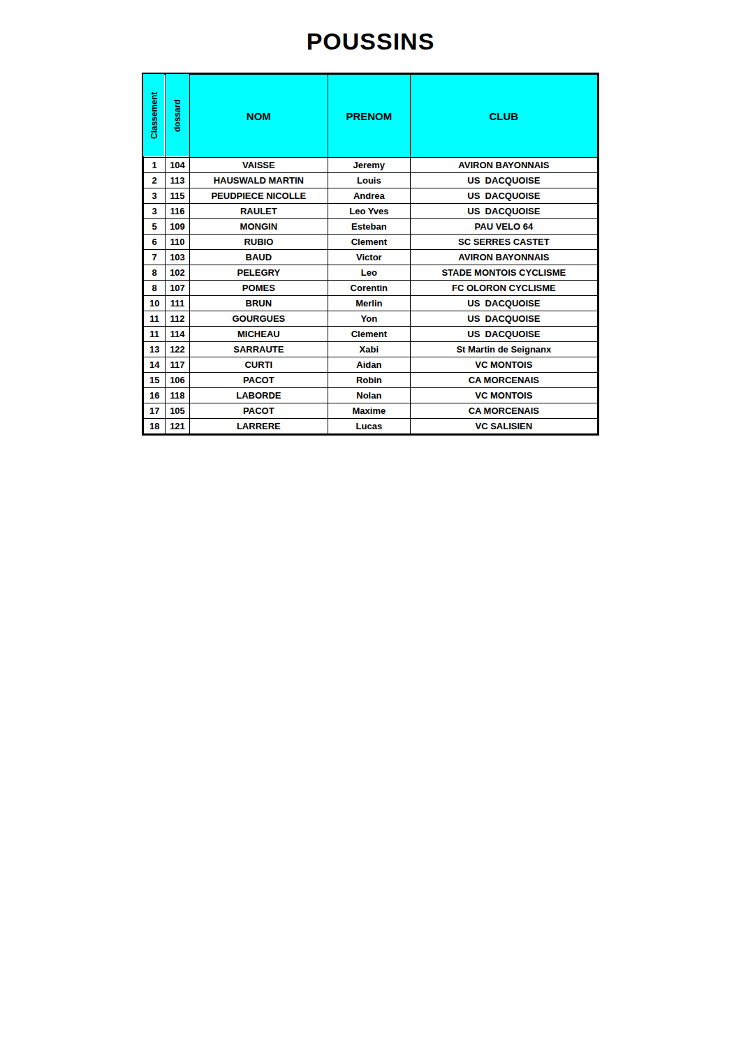POUSSINS
| Classement | dossard | NOM | PRENOM | CLUB |
| --- | --- | --- | --- | --- |
| 1 | 104 | VAISSE | Jeremy | AVIRON BAYONNAIS |
| 2 | 113 | HAUSWALD MARTIN | Louis | US DACQUOISE |
| 3 | 115 | PEUDPIECE NICOLLE | Andrea | US DACQUOISE |
| 3 | 116 | RAULET | Leo Yves | US DACQUOISE |
| 5 | 109 | MONGIN | Esteban | PAU VELO 64 |
| 6 | 110 | RUBIO | Clement | SC SERRES CASTET |
| 7 | 103 | BAUD | Victor | AVIRON BAYONNAIS |
| 8 | 102 | PELEGRY | Leo | STADE MONTOIS CYCLISME |
| 8 | 107 | POMES | Corentin | FC OLORON CYCLISME |
| 10 | 111 | BRUN | Merlin | US DACQUOISE |
| 11 | 112 | GOURGUES | Yon | US DACQUOISE |
| 11 | 114 | MICHEAU | Clement | US DACQUOISE |
| 13 | 122 | SARRAUTE | Xabi | St Martin de Seignanx |
| 14 | 117 | CURTI | Aidan | VC MONTOIS |
| 15 | 106 | PACOT | Robin | CA MORCENAIS |
| 16 | 118 | LABORDE | Nolan | VC MONTOIS |
| 17 | 105 | PACOT | Maxime | CA MORCENAIS |
| 18 | 121 | LARRERE | Lucas | VC SALISIEN |